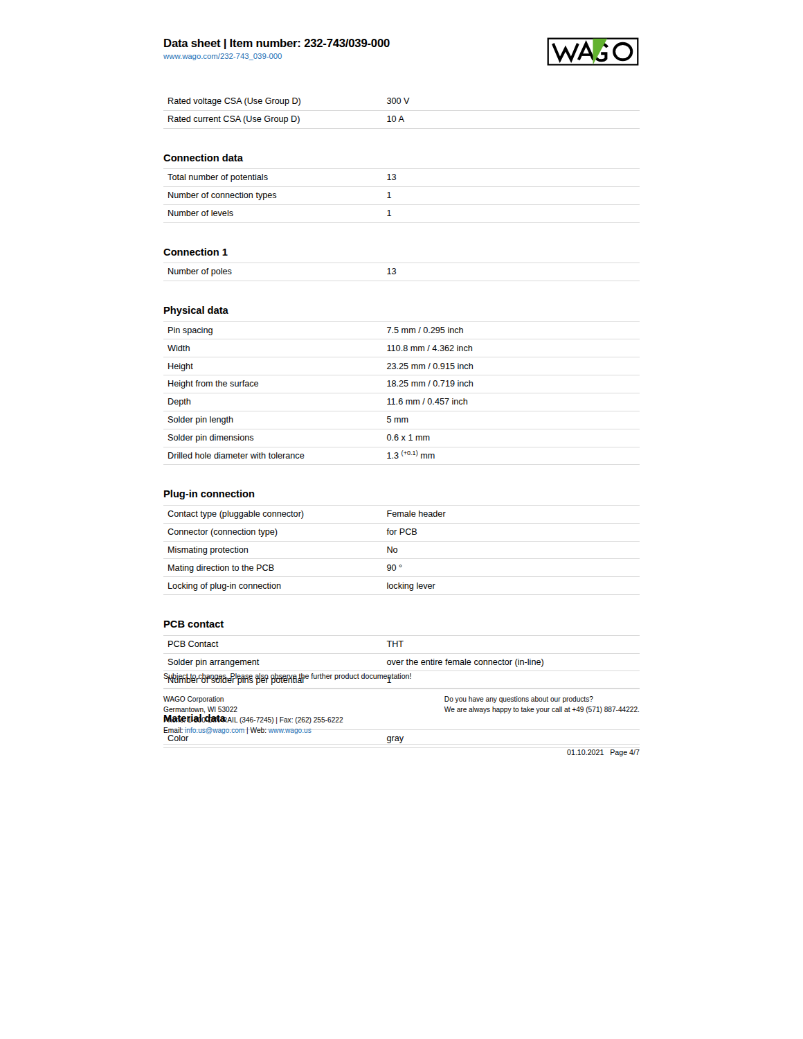Data sheet | Item number: 232-743/039-000
www.wago.com/232-743_039-000
| Rated voltage CSA (Use Group D) | 300 V |
| Rated current CSA (Use Group D) | 10 A |
Connection data
| Total number of potentials | 13 |
| Number of connection types | 1 |
| Number of levels | 1 |
Connection 1
| Number of poles | 13 |
Physical data
| Pin spacing | 7.5 mm / 0.295 inch |
| Width | 110.8 mm / 4.362 inch |
| Height | 23.25 mm / 0.915 inch |
| Height from the surface | 18.25 mm / 0.719 inch |
| Depth | 11.6 mm / 0.457 inch |
| Solder pin length | 5 mm |
| Solder pin dimensions | 0.6 x 1 mm |
| Drilled hole diameter with tolerance | 1.3 (+0.1) mm |
Plug-in connection
| Contact type (pluggable connector) | Female header |
| Connector (connection type) | for PCB |
| Mismating protection | No |
| Mating direction to the PCB | 90 ° |
| Locking of plug-in connection | locking lever |
PCB contact
| PCB Contact | THT |
| Solder pin arrangement | over the entire female connector (in-line) |
| Number of solder pins per potential | 1 |
Material data
| Color | gray |
Subject to changes. Please also observe the further product documentation!
WAGO Corporation
Germantown, WI 53022
Phone: 1-800-DIN-RAIL (346-7245) | Fax: (262) 255-6222
Email: info.us@wago.com | Web: www.wago.us
Do you have any questions about our products?
We are always happy to take your call at +49 (571) 887-44222.
01.10.2021 Page 4/7